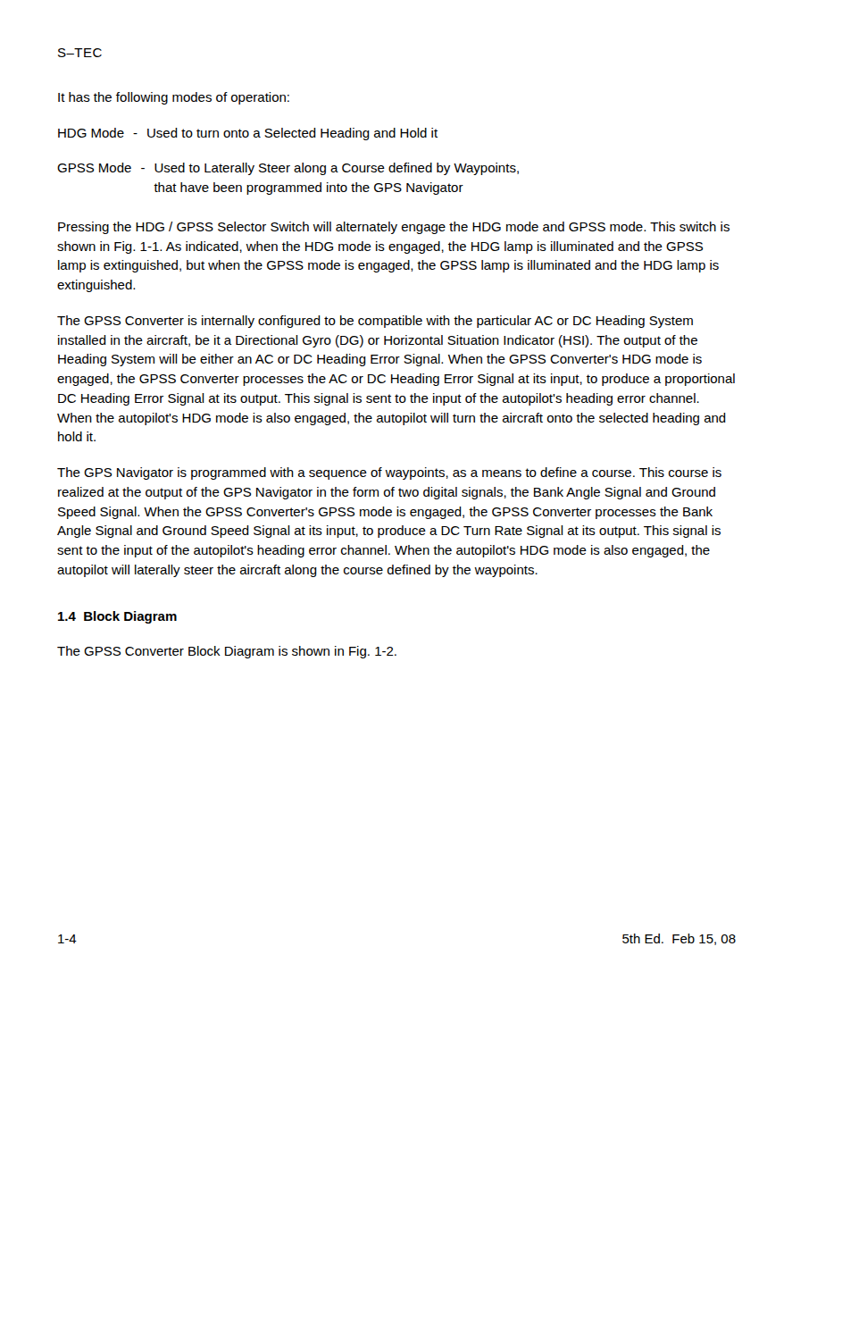S–TEC
It has the following modes of operation:
HDG Mode - Used to turn onto a Selected Heading and Hold it
GPSS Mode - Used to Laterally Steer along a Course defined by Waypoints,
that have been programmed into the GPS Navigator
Pressing the HDG / GPSS Selector Switch will alternately engage the HDG mode and GPSS mode. This switch is shown in Fig. 1-1. As indicated, when the HDG mode is engaged, the HDG lamp is illuminated and the GPSS lamp is extinguished, but when the GPSS mode is engaged, the GPSS lamp is illuminated and the HDG lamp is extinguished.
The GPSS Converter is internally configured to be compatible with the particular AC or DC Heading System installed in the aircraft, be it a Directional Gyro (DG) or Horizontal Situation Indicator (HSI). The output of the Heading System will be either an AC or DC Heading Error Signal. When the GPSS Converter's HDG mode is engaged, the GPSS Converter processes the AC or DC Heading Error Signal at its input, to produce a proportional DC Heading Error Signal at its output. This signal is sent to the input of the autopilot's heading error channel. When the autopilot's HDG mode is also engaged, the autopilot will turn the aircraft onto the selected heading and hold it.
The GPS Navigator is programmed with a sequence of waypoints, as a means to define a course. This course is realized at the output of the GPS Navigator in the form of two digital signals, the Bank Angle Signal and Ground Speed Signal. When the GPSS Converter's GPSS mode is engaged, the GPSS Converter processes the Bank Angle Signal and Ground Speed Signal at its input, to produce a DC Turn Rate Signal at its output. This signal is sent to the input of the autopilot's heading error channel. When the autopilot's HDG mode is also engaged, the autopilot will laterally steer the aircraft along the course defined by the waypoints.
1.4 Block Diagram
The GPSS Converter Block Diagram is shown in Fig. 1-2.
1-4 5th Ed. Feb 15, 08